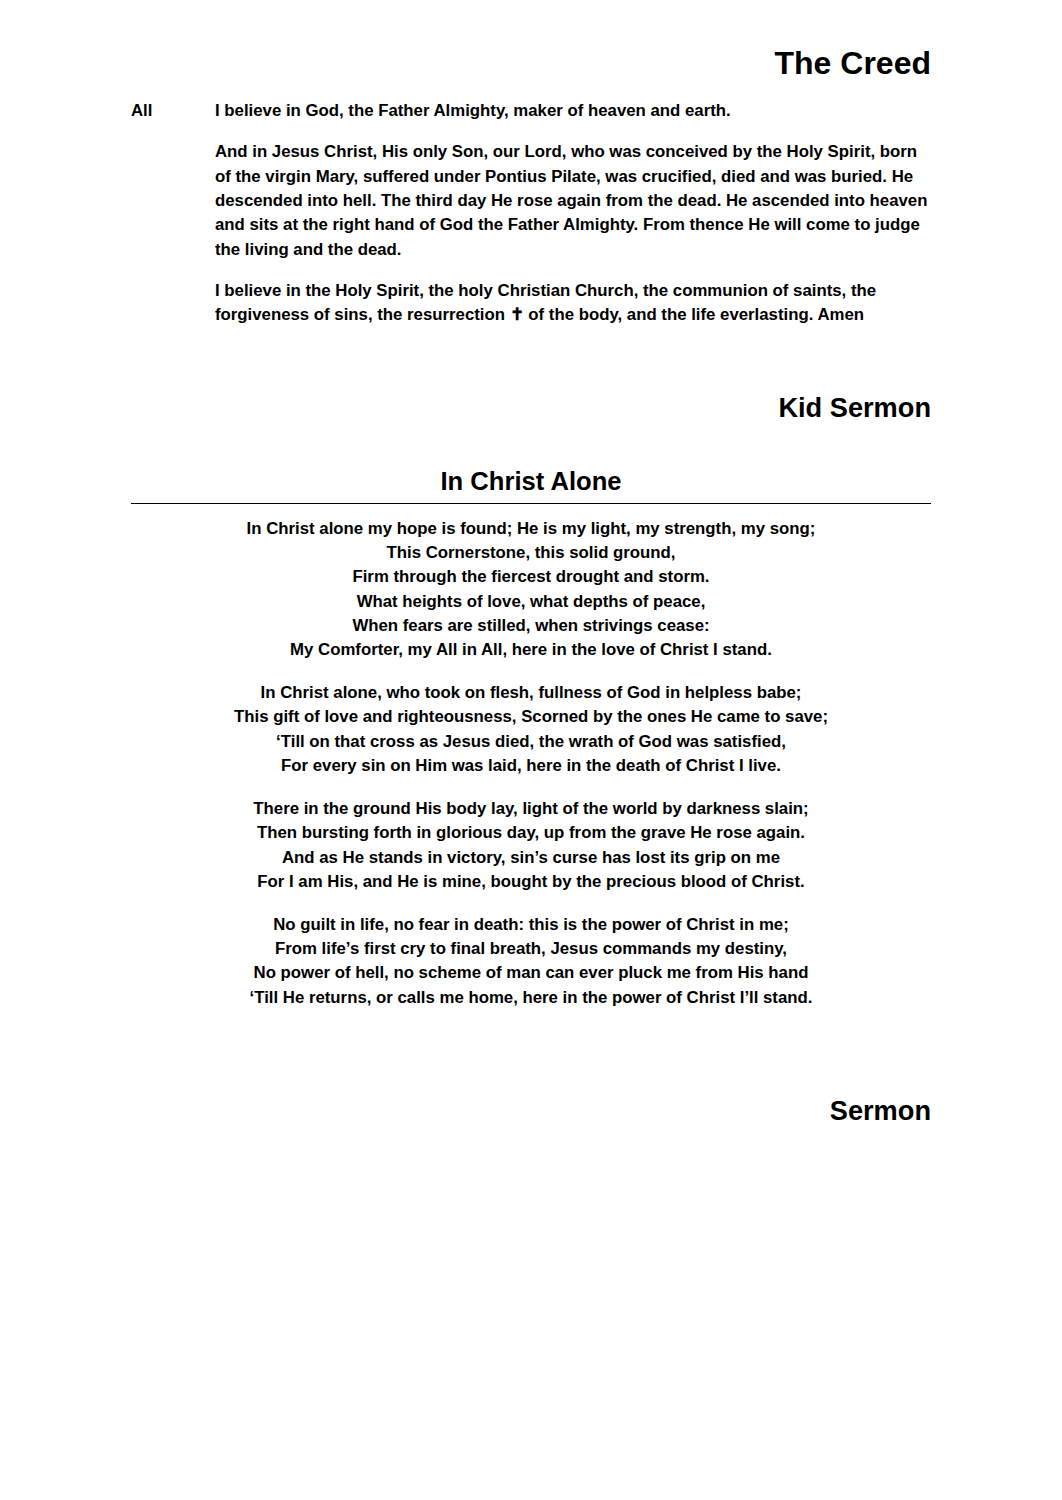The Creed
All
I believe in God, the Father Almighty, maker of heaven and earth.
And in Jesus Christ, His only Son, our Lord, who was conceived by the Holy Spirit, born of the virgin Mary, suffered under Pontius Pilate, was crucified, died and was buried. He descended into hell. The third day He rose again from the dead. He ascended into heaven and sits at the right hand of God the Father Almighty. From thence He will come to judge the living and the dead.
I believe in the Holy Spirit, the holy Christian Church, the communion of saints, the forgiveness of sins, the resurrection ✝ of the body, and the life everlasting. Amen
Kid Sermon
In Christ Alone
In Christ alone my hope is found; He is my light, my strength, my song;
This Cornerstone, this solid ground,
Firm through the fiercest drought and storm.
What heights of love, what depths of peace,
When fears are stilled, when strivings cease:
My Comforter, my All in All, here in the love of Christ I stand.
In Christ alone, who took on flesh, fullness of God in helpless babe;
This gift of love and righteousness, Scorned by the ones He came to save;
‘Till on that cross as Jesus died, the wrath of God was satisfied,
For every sin on Him was laid, here in the death of Christ I live.
There in the ground His body lay, light of the world by darkness slain;
Then bursting forth in glorious day, up from the grave He rose again.
And as He stands in victory, sin’s curse has lost its grip on me
For I am His, and He is mine, bought by the precious blood of Christ.
No guilt in life, no fear in death: this is the power of Christ in me;
From life’s first cry to final breath, Jesus commands my destiny,
No power of hell, no scheme of man can ever pluck me from His hand
‘Till He returns, or calls me home, here in the power of Christ I’ll stand.
Sermon